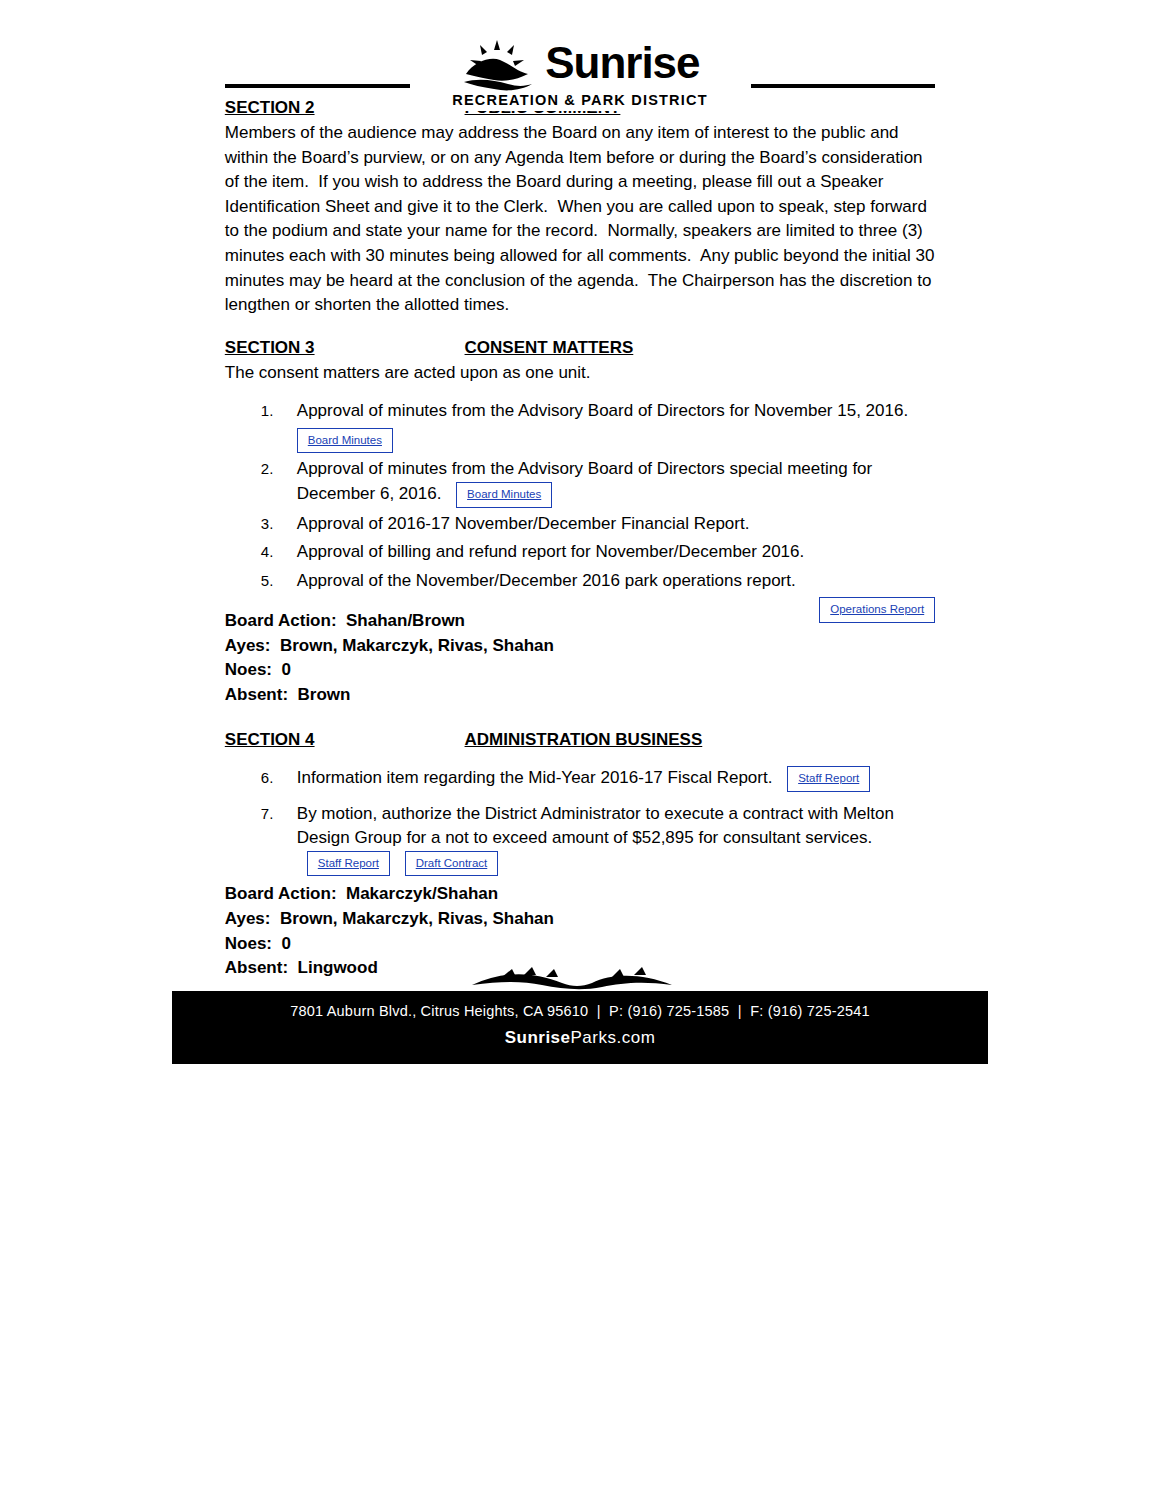Sunrise
RECREATION & PARK DISTRICT
SECTION 2 PUBLIC COMMENT
Members of the audience may address the Board on any item of interest to the public and within the Board’s purview, or on any Agenda Item before or during the Board’s consideration of the item. If you wish to address the Board during a meeting, please fill out a Speaker Identification Sheet and give it to the Clerk. When you are called upon to speak, step forward to the podium and state your name for the record. Normally, speakers are limited to three (3) minutes each with 30 minutes being allowed for all comments. Any public beyond the initial 30 minutes may be heard at the conclusion of the agenda. The Chairperson has the discretion to lengthen or shorten the allotted times.
SECTION 3 CONSENT MATTERS
The consent matters are acted upon as one unit.
1. Approval of minutes from the Advisory Board of Directors for November 15, 2016.
Board Minutes
2. Approval of minutes from the Advisory Board of Directors special meeting for December 6, 2016. Board Minutes
3. Approval of 2016-17 November/December Financial Report.
4. Approval of billing and refund report for November/December 2016.
5. Approval of the November/December 2016 park operations report.
Operations Report
Board Action: Shahan/Brown
Ayes: Brown, Makarczyk, Rivas, Shahan
Noes: 0
Absent: Brown
SECTION 4 ADMINISTRATION BUSINESS
6. Information item regarding the Mid-Year 2016-17 Fiscal Report. Staff Report
7. By motion, authorize the District Administrator to execute a contract with Melton Design Group for a not to exceed amount of $52,895 for consultant services. Staff Report Draft Contract
Board Action: Makarczyk/Shahan
Ayes: Brown, Makarczyk, Rivas, Shahan
Noes: 0
Absent: Lingwood
SECTION 5 ITEMS FROM THE ADVISORY BOARD
Subcommittees for February 2017 were reviewed.
7801 Auburn Blvd., Citrus Heights, CA 95610 | P: (916) 725-1585 | F: (916) 725-2541
Sunrise Parks.com